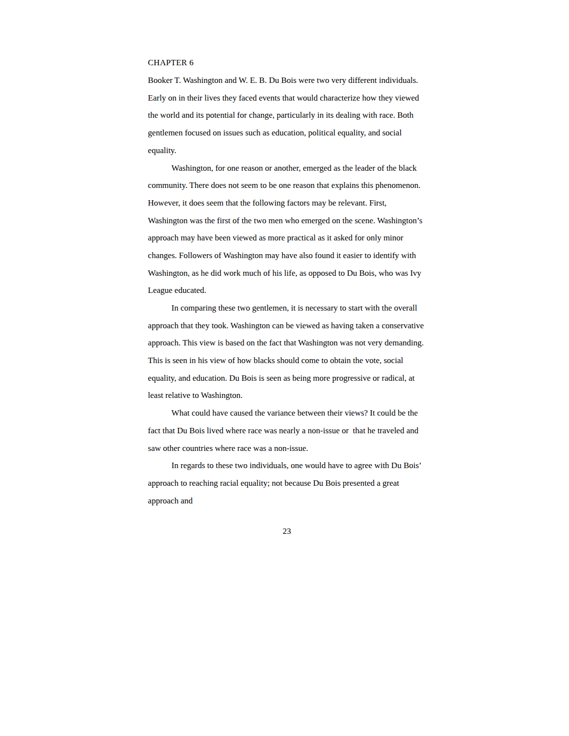CHAPTER 6
Booker T. Washington and W. E. B. Du Bois were two very different individuals. Early on in their lives they faced events that would characterize how they viewed the world and its potential for change, particularly in its dealing with race. Both gentlemen focused on issues such as education, political equality, and social equality.
Washington, for one reason or another, emerged as the leader of the black community. There does not seem to be one reason that explains this phenomenon. However, it does seem that the following factors may be relevant. First, Washington was the first of the two men who emerged on the scene. Washington’s approach may have been viewed as more practical as it asked for only minor changes. Followers of Washington may have also found it easier to identify with Washington, as he did work much of his life, as opposed to Du Bois, who was Ivy League educated.
In comparing these two gentlemen, it is necessary to start with the overall approach that they took. Washington can be viewed as having taken a conservative approach. This view is based on the fact that Washington was not very demanding. This is seen in his view of how blacks should come to obtain the vote, social equality, and education. Du Bois is seen as being more progressive or radical, at least relative to Washington.
What could have caused the variance between their views? It could be the fact that Du Bois lived where race was nearly a non-issue or that he traveled and saw other countries where race was a non-issue.
In regards to these two individuals, one would have to agree with Du Bois’ approach to reaching racial equality; not because Du Bois presented a great approach and
23